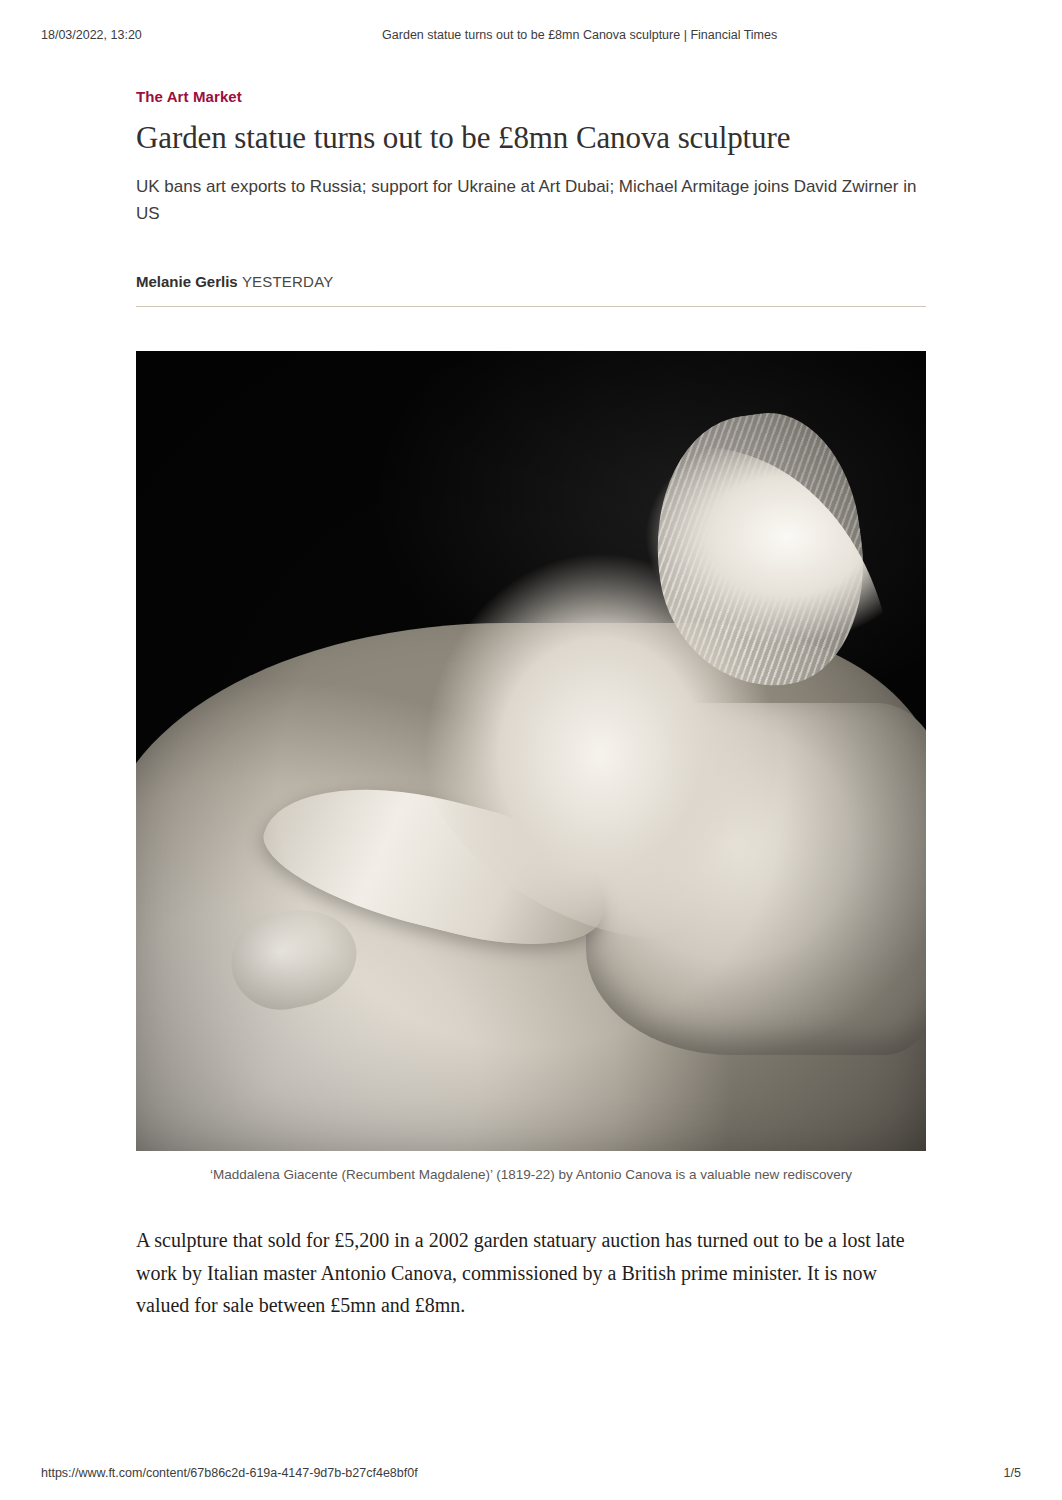18/03/2022, 13:20 Garden statue turns out to be £8mn Canova sculpture | Financial Times
The Art Market
Garden statue turns out to be £8mn Canova sculpture
UK bans art exports to Russia; support for Ukraine at Art Dubai; Michael Armitage joins David Zwirner in US
Melanie Gerlis YESTERDAY
‘Maddalena Giacente (Recumbent Magdalene)’ (1819-22) by Antonio Canova is a valuable new rediscovery
A sculpture that sold for £5,200 in a 2002 garden statuary auction has turned out to be a lost late work by Italian master Antonio Canova, commissioned by a British prime minister. It is now valued for sale between £5mn and £8mn.
https://www.ft.com/content/67b86c2d-619a-4147-9d7b-b27cf4e8bf0f 1/5